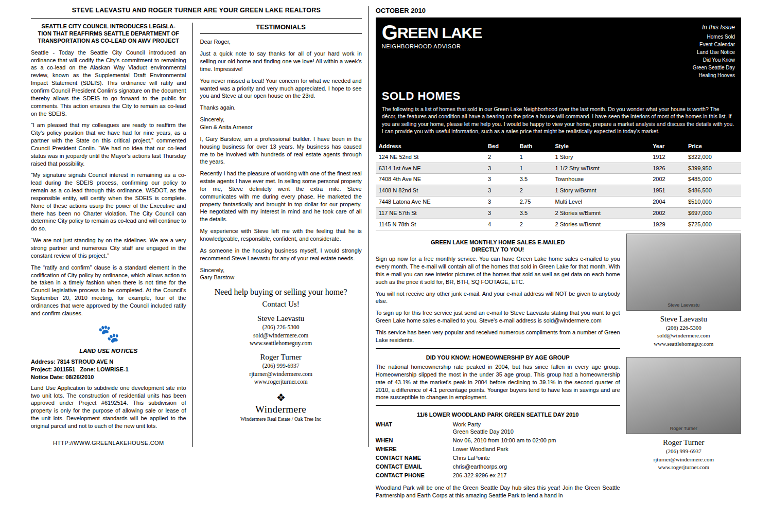STEVE LAEVASTU AND ROGER TURNER ARE YOUR GREEN LAKE REALTORS
SEATTLE CITY COUNCIL INTRODUCES LEGISLA-
TION THAT REAFFIRMS SEATTLE DEPARTMENT OF
TRANSPORTATION AS CO-LEAD ON AWV PROJECT
Seattle - Today the Seattle City Council introduced an ordinance that will codify the City's commitment to remaining as a co-lead on the Alaskan Way Viaduct environmental review, known as the Supplemental Draft Environmental Impact Statement (SDEIS). This ordinance will ratify and confirm Council President Conlin's signature on the document thereby allows the SDEIS to go forward to the public for comments. This action ensures the City to remain as co-lead on the SDEIS.
“I am pleased that my colleagues are ready to reaffirm the City's policy position that we have had for nine years, as a partner with the State on this critical project,” commented Council President Conlin. “We had no idea that our co-lead status was in jeopardy until the Mayor's actions last Thursday raised that possibility.
“My signature signals Council interest in remaining as a co-lead during the SDEIS process, confirming our policy to remain as a co-lead through this ordinance. WSDOT, as the responsible entity, will certify when the SDEIS is complete. None of these actions usurp the power of the Executive and there has been no Charter violation. The City Council can determine City policy to remain as co-lead and will continue to do so.
“We are not just standing by on the sidelines. We are a very strong partner and numerous City staff are engaged in the constant review of this project.”
The “ratify and confirm” clause is a standard element in the codification of City policy by ordinance, which allows action to be taken in a timely fashion when there is not time for the Council legislative process to be completed. At the Council's September 20, 2010 meeting, for example, four of the ordinances that were approved by the Council included ratify and confirm clauses.
🐾
LAND USE NOTICES
Address: 7814 STROUD AVE N
Project: 3011551 Zone: LOWRISE-1
Notice Date: 08/26/2010
Land Use Application to subdivide one development site into two unit lots. The construction of residential units has been approved under Project #6192514. This subdivision of property is only for the purpose of allowing sale or lease of the unit lots. Development standards will be applied to the original parcel and not to each of the new unit lots.
HTTP://WWW.GREENLAKEHOUSE.COM
TESTIMONIALS
Dear Roger,
Just a quick note to say thanks for all of your hard work in selling our old home and finding one we love! All within a week's time. Impressive!
You never missed a beat! Your concern for what we needed and wanted was a priority and very much appreciated. I hope to see you and Steve at our open house on the 23rd.
Thanks again.
Sincerely,
Glen & Anita Arnesor
I, Gary Barstow, am a professional builder. I have been in the housing business for over 13 years. My business has caused me to be involved with hundreds of real estate agents through the years.
Recently I had the pleasure of working with one of the finest real estate agents I have ever met. In selling some personal property for me, Steve definitely went the extra mile. Steve communicates with me during every phase. He marketed the property fantastically and brought in top dollar for our property. He negotiated with my interest in mind and he took care of all the details.
My experience with Steve left me with the feeling that he is knowledgeable, responsible, confident, and considerate.
As someone in the housing business myself, I would strongly recommend Steve Laevastu for any of your real estate needs.
Sincerely,
Gary Barstow
Need help buying or selling your home?
Contact Us!
Steve Laevastu
(206) 226-5300
sold@windermere.com
www.seattlehomeguy.com
Roger Turner
(206) 999-6937
rjturner@windermere.com
www.rogerjturner.com
❖
Windermere
Windermere Real Estate / Oak Tree Inc
OCTOBER 2010
GREEN LAKE
NEIGHBORHOOD ADVISOR
In this Issue
Homes Sold
Event Calendar
Land Use Notice
Did You Know
Green Seattle Day
Healing Hooves
SOLD HOMES
The following is a list of homes that sold in our Green Lake Neighborhood over the last month. Do you wonder what your house is worth? The décor, the features and condition all have a bearing on the price a house will command. I have seen the interiors of most of the homes in this list. If you are selling your home, please let me help you. I would be happy to view your home, prepare a market analysis and discuss the details with you. I can provide you with useful information, such as a sales price that might be realistically expected in today's market.
| Address | Bed | Bath | Style | Year | Price |
| --- | --- | --- | --- | --- | --- |
| 124 NE 52nd St | 2 | 1 | 1 Story | 1912 | $322,000 |
| 6314 1st Ave NE | 3 | 1 | 1 1/2 Stry w/Bsmt | 1926 | $399,950 |
| 7408 4th Ave NE | 3 | 3.5 | Townhouse | 2002 | $485,000 |
| 1408 N 82nd St | 3 | 2 | 1 Story w/Bsmnt | 1951 | $486,500 |
| 7448 Latona Ave NE | 3 | 2.75 | Multi Level | 2004 | $510,000 |
| 117 NE 57th St | 3 | 3.5 | 2 Stories w/Bsmnt | 2002 | $697,000 |
| 1145 N 78th St | 4 | 2 | 2 Stories w/Bsmnt | 1929 | $725,000 |
GREEN LAKE MONTHLY HOME SALES E-MAILED
DIRECTLY TO YOU!
Sign up now for a free monthly service. You can have Green Lake home sales e-mailed to you every month. The e-mail will contain all of the homes that sold in Green Lake for that month. With this e-mail you can see interior pictures of the homes that sold as well as get data on each home such as the price it sold for, BR, BTH, SQ FOOTAGE, ETC.
You will not receive any other junk e-mail. And your e-mail address will NOT be given to anybody else.
To sign up for this free service just send an e-mail to Steve Laevastu stating that you want to get Green Lake home sales e-mailed to you. Steve's e-mail address is sold@windermere.com
This service has been very popular and received numerous compliments from a number of Green Lake residents.
DID YOU KNOW: HOMEOWNERSHIP BY AGE GROUP
The national homeownership rate peaked in 2004, but has since fallen in every age group. Homeownership slipped the most in the under 35 age group. This group had a homeownership rate of 43.1% at the market's peak in 2004 before declining to 39.1% in the second quarter of 2010, a difference of 4.1 percentage points. Younger buyers tend to have less in savings and are more susceptible to changes in employment.
11/6 LOWER WOODLAND PARK GREEN SEATTLE DAY 2010
WHAT
Work Party
Green Seattle Day 2010
WHEN
Nov 06, 2010 from 10:00 am to 02:00 pm
WHERE
Lower Woodland Park
CONTACT NAME
Chris LaPointe
CONTACT EMAIL
chris@earthcorps.org
CONTACT PHONE
206-322-9296 ex 217
Woodland Park will be one of the Green Seattle Day hub sites this year! Join the Green Seattle Partnership and Earth Corps at this amazing Seattle Park to lend a hand in
Steve Laevastu
Steve Laevastu
(206) 226-5300
sold@windermere.com
www.seattlehomeguy.com
Roger Turner
Roger Turner
(206) 999-6937
rjturner@windermere.com
www.rogerjturner.com